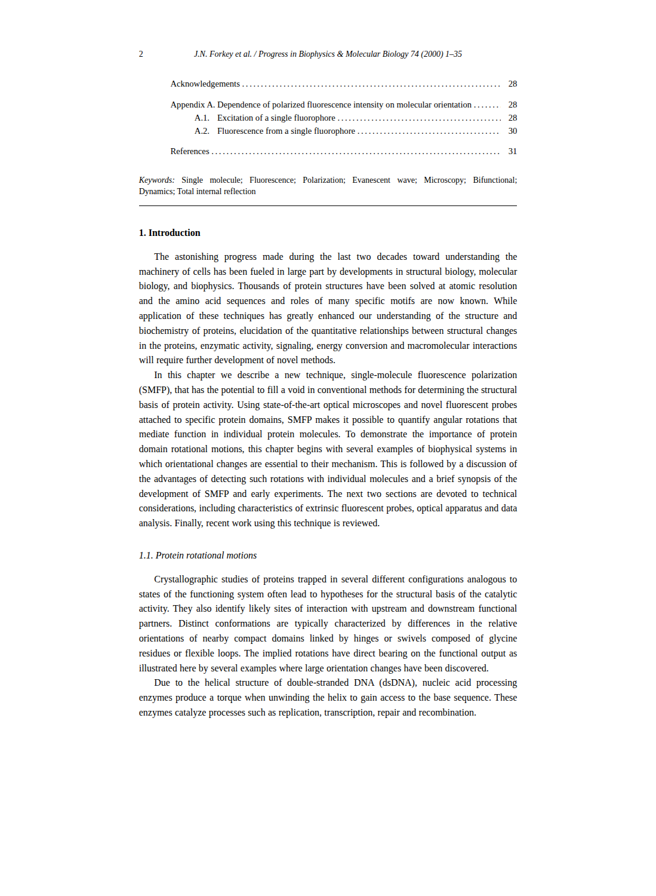2
J.N. Forkey et al. / Progress in Biophysics & Molecular Biology 74 (2000) 1–35
Acknowledgements ................................................................................................... 28
Appendix A. Dependence of polarized fluorescence intensity on molecular orientation ....................... 28
A.1. Excitation of a single fluorophore ......................................................... 28
A.2. Fluorescence from a single fluorophore ................................................... 30
References ......................................................................................................... 31
Keywords: Single molecule; Fluorescence; Polarization; Evanescent wave; Microscopy; Bifunctional; Dynamics; Total internal reflection
1. Introduction
The astonishing progress made during the last two decades toward understanding the machinery of cells has been fueled in large part by developments in structural biology, molecular biology, and biophysics. Thousands of protein structures have been solved at atomic resolution and the amino acid sequences and roles of many specific motifs are now known. While application of these techniques has greatly enhanced our understanding of the structure and biochemistry of proteins, elucidation of the quantitative relationships between structural changes in the proteins, enzymatic activity, signaling, energy conversion and macromolecular interactions will require further development of novel methods.
In this chapter we describe a new technique, single-molecule fluorescence polarization (SMFP), that has the potential to fill a void in conventional methods for determining the structural basis of protein activity. Using state-of-the-art optical microscopes and novel fluorescent probes attached to specific protein domains, SMFP makes it possible to quantify angular rotations that mediate function in individual protein molecules. To demonstrate the importance of protein domain rotational motions, this chapter begins with several examples of biophysical systems in which orientational changes are essential to their mechanism. This is followed by a discussion of the advantages of detecting such rotations with individual molecules and a brief synopsis of the development of SMFP and early experiments. The next two sections are devoted to technical considerations, including characteristics of extrinsic fluorescent probes, optical apparatus and data analysis. Finally, recent work using this technique is reviewed.
1.1. Protein rotational motions
Crystallographic studies of proteins trapped in several different configurations analogous to states of the functioning system often lead to hypotheses for the structural basis of the catalytic activity. They also identify likely sites of interaction with upstream and downstream functional partners. Distinct conformations are typically characterized by differences in the relative orientations of nearby compact domains linked by hinges or swivels composed of glycine residues or flexible loops. The implied rotations have direct bearing on the functional output as illustrated here by several examples where large orientation changes have been discovered.
Due to the helical structure of double-stranded DNA (dsDNA), nucleic acid processing enzymes produce a torque when unwinding the helix to gain access to the base sequence. These enzymes catalyze processes such as replication, transcription, repair and recombination.